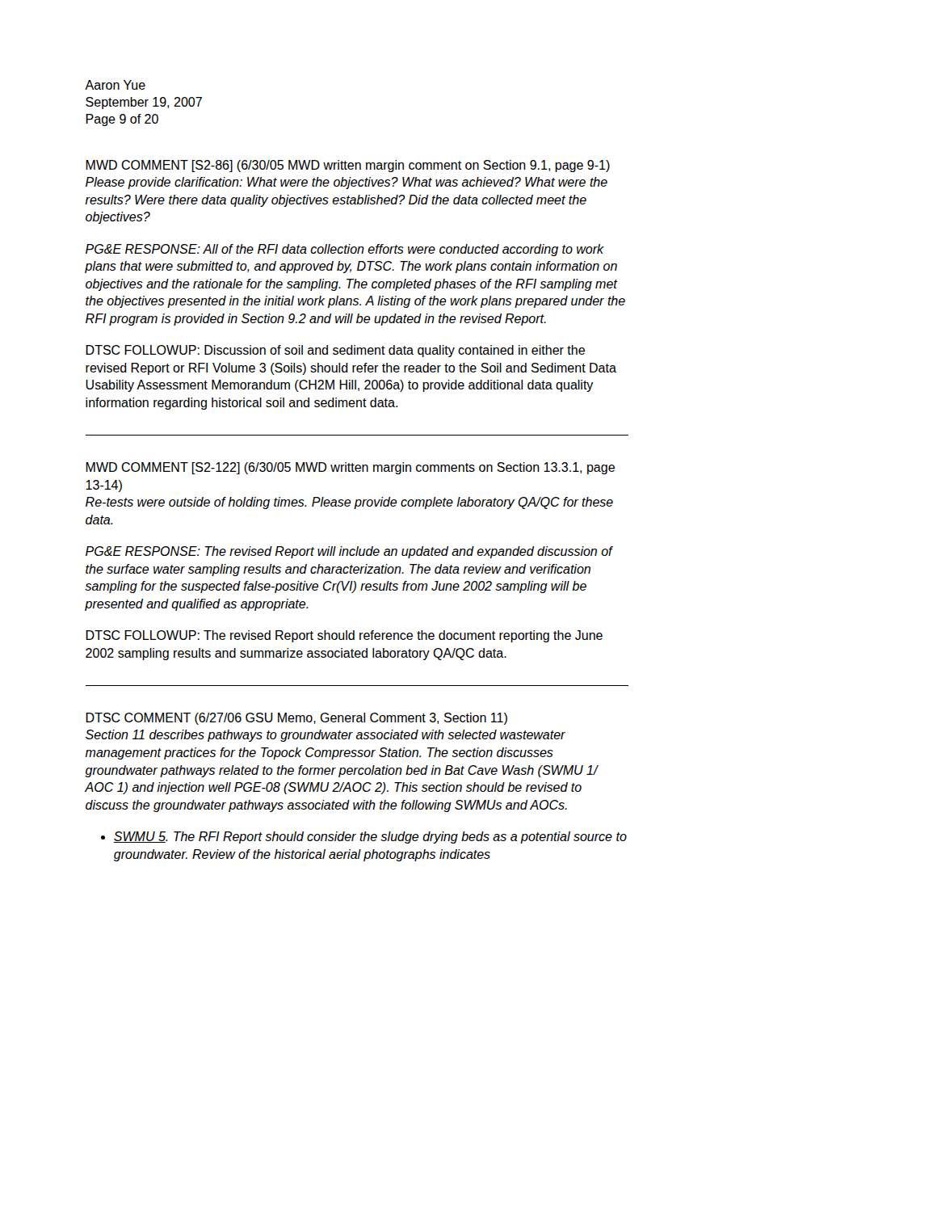Aaron Yue
September 19, 2007
Page 9 of 20
MWD COMMENT [S2-86] (6/30/05 MWD written margin comment on Section 9.1, page 9-1)
Please provide clarification: What were the objectives? What was achieved? What were the results? Were there data quality objectives established? Did the data collected meet the objectives?
PG&E RESPONSE: All of the RFI data collection efforts were conducted according to work plans that were submitted to, and approved by, DTSC. The work plans contain information on objectives and the rationale for the sampling. The completed phases of the RFI sampling met the objectives presented in the initial work plans. A listing of the work plans prepared under the RFI program is provided in Section 9.2 and will be updated in the revised Report.
DTSC FOLLOWUP: Discussion of soil and sediment data quality contained in either the revised Report or RFI Volume 3 (Soils) should refer the reader to the Soil and Sediment Data Usability Assessment Memorandum (CH2M Hill, 2006a) to provide additional data quality information regarding historical soil and sediment data.
MWD COMMENT [S2-122] (6/30/05 MWD written margin comments on Section 13.3.1, page 13-14)
Re-tests were outside of holding times. Please provide complete laboratory QA/QC for these data.
PG&E RESPONSE: The revised Report will include an updated and expanded discussion of the surface water sampling results and characterization. The data review and verification sampling for the suspected false-positive Cr(VI) results from June 2002 sampling will be presented and qualified as appropriate.
DTSC FOLLOWUP: The revised Report should reference the document reporting the June 2002 sampling results and summarize associated laboratory QA/QC data.
DTSC COMMENT (6/27/06 GSU Memo, General Comment 3, Section 11)
Section 11 describes pathways to groundwater associated with selected wastewater management practices for the Topock Compressor Station. The section discusses groundwater pathways related to the former percolation bed in Bat Cave Wash (SWMU 1/ AOC 1) and injection well PGE-08 (SWMU 2/AOC 2). This section should be revised to discuss the groundwater pathways associated with the following SWMUs and AOCs.
SWMU 5. The RFI Report should consider the sludge drying beds as a potential source to groundwater. Review of the historical aerial photographs indicates